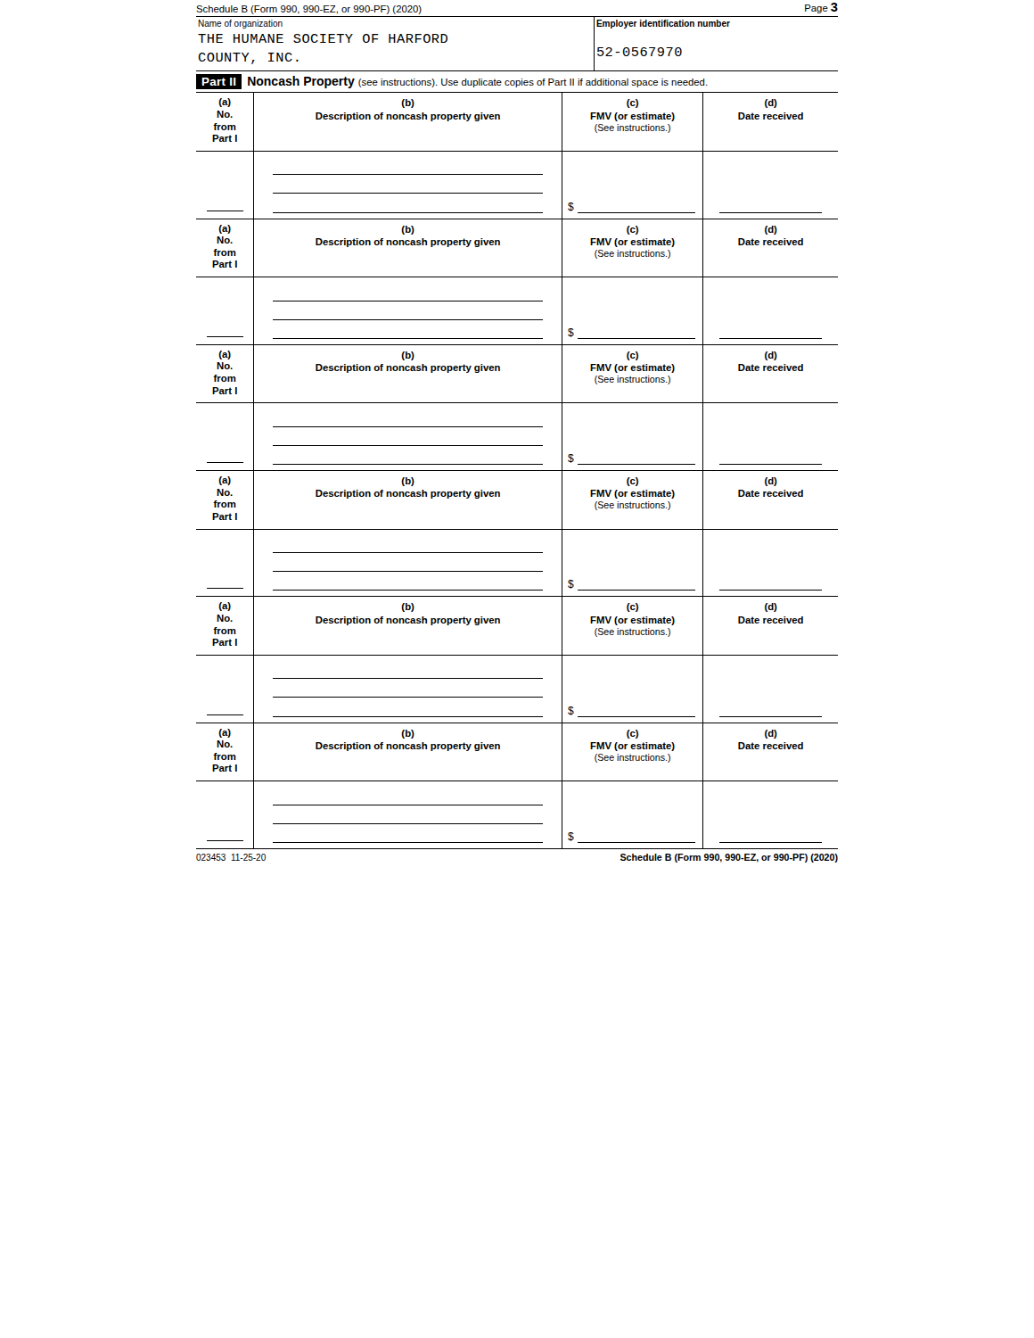Schedule B (Form 990, 990-EZ, or 990-PF) (2020)
Page 3
| Name of organization THE HUMANE SOCIETY OF HARFORD COUNTY, INC. | Employer identification number 52-0567970 |
Part II Noncash Property (see instructions). Use duplicate copies of Part II if additional space is needed.
| (a) No. from Part I | (b) Description of noncash property given | (c) FMV (or estimate) (See instructions.) | (d) Date received |
| | | $ | |
| (a) No. from Part I | (b) Description of noncash property given | (c) FMV (or estimate) (See instructions.) | (d) Date received |
| | | $ | |
| (a) No. from Part I | (b) Description of noncash property given | (c) FMV (or estimate) (See instructions.) | (d) Date received |
| | | $ | |
| (a) No. from Part I | (b) Description of noncash property given | (c) FMV (or estimate) (See instructions.) | (d) Date received |
| | | $ | |
| (a) No. from Part I | (b) Description of noncash property given | (c) FMV (or estimate) (See instructions.) | (d) Date received |
| | | $ | |
| (a) No. from Part I | (b) Description of noncash property given | (c) FMV (or estimate) (See instructions.) | (d) Date received |
| | | $ | |
023453 11-25-20
Schedule B (Form 990, 990-EZ, or 990-PF) (2020)